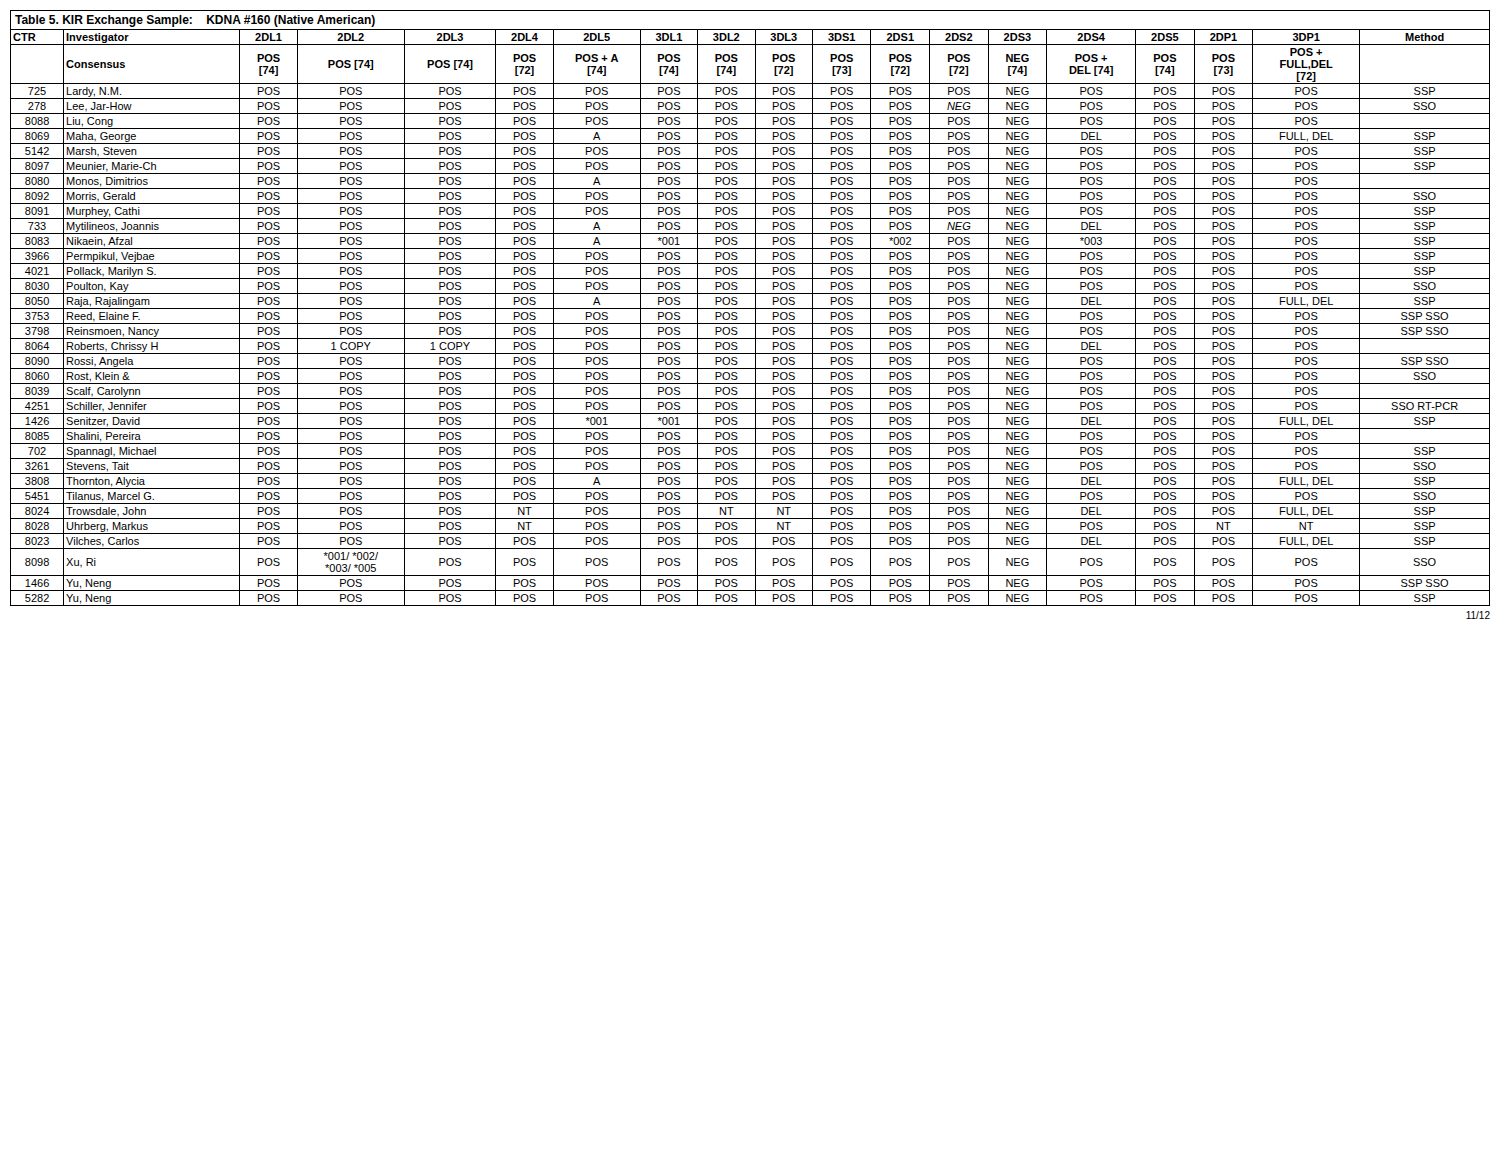Table 5. KIR Exchange Sample: KDNA #160 (Native American)
| CTR | Investigator | 2DL1 | 2DL2 | 2DL3 | 2DL4 | 2DL5 | 3DL1 | 3DL2 | 3DL3 | 3DS1 | 2DS1 | 2DS2 | 2DS3 | 2DS4 | 2DS5 | 2DP1 | 3DP1 | Method |
| --- | --- | --- | --- | --- | --- | --- | --- | --- | --- | --- | --- | --- | --- | --- | --- | --- | --- | --- |
| | Consensus | POS [74] | POS [74] | POS [74] | POS [72] | POS + A [74] | POS [74] | POS [74] | POS [72] | POS [73] | POS [72] | POS [72] | NEG [74] | POS + DEL [74] | POS [74] | POS [73] | POS + FULL,DEL [72] | |
| 725 | Lardy, N.M. | POS | POS | POS | POS | POS | POS | POS | POS | POS | POS | POS | NEG | POS | POS | POS | POS | SSP |
| 278 | Lee, Jar-How | POS | POS | POS | POS | POS | POS | POS | POS | POS | POS | NEG | NEG | POS | POS | POS | POS | SSO |
| 8088 | Liu, Cong | POS | POS | POS | POS | POS | POS | POS | POS | POS | POS | POS | NEG | POS | POS | POS | POS | |
| 8069 | Maha, George | POS | POS | POS | POS | A | POS | POS | POS | POS | POS | POS | NEG | DEL | POS | POS | FULL, DEL | SSP |
| 5142 | Marsh, Steven | POS | POS | POS | POS | POS | POS | POS | POS | POS | POS | POS | NEG | POS | POS | POS | POS | SSP |
| 8097 | Meunier, Marie-Ch | POS | POS | POS | POS | POS | POS | POS | POS | POS | POS | POS | NEG | POS | POS | POS | POS | SSP |
| 8080 | Monos, Dimitrios | POS | POS | POS | POS | A | POS | POS | POS | POS | POS | POS | NEG | POS | POS | POS | POS | |
| 8092 | Morris, Gerald | POS | POS | POS | POS | POS | POS | POS | POS | POS | POS | POS | NEG | POS | POS | POS | POS | SSO |
| 8091 | Murphey, Cathi | POS | POS | POS | POS | POS | POS | POS | POS | POS | POS | POS | NEG | POS | POS | POS | POS | SSP |
| 733 | Mytilineos, Joannis | POS | POS | POS | POS | A | POS | POS | POS | POS | POS | NEG | NEG | DEL | POS | POS | POS | SSP |
| 8083 | Nikaein, Afzal | POS | POS | POS | POS | A | *001 | POS | POS | POS | *002 | POS | NEG | *003 | POS | POS | POS | SSP |
| 3966 | Permpikul, Vejbae | POS | POS | POS | POS | POS | POS | POS | POS | POS | POS | POS | NEG | POS | POS | POS | POS | SSP |
| 4021 | Pollack, Marilyn S. | POS | POS | POS | POS | POS | POS | POS | POS | POS | POS | POS | NEG | POS | POS | POS | POS | SSP |
| 8030 | Poulton, Kay | POS | POS | POS | POS | POS | POS | POS | POS | POS | POS | POS | NEG | POS | POS | POS | POS | SSO |
| 8050 | Raja, Rajalingam | POS | POS | POS | POS | A | POS | POS | POS | POS | POS | POS | NEG | DEL | POS | POS | FULL, DEL | SSP |
| 3753 | Reed, Elaine F. | POS | POS | POS | POS | POS | POS | POS | POS | POS | POS | POS | NEG | POS | POS | POS | POS | SSP SSO |
| 3798 | Reinsmoen, Nancy | POS | POS | POS | POS | POS | POS | POS | POS | POS | POS | POS | NEG | POS | POS | POS | POS | SSP SSO |
| 8064 | Roberts, Chrissy H | POS | 1 COPY | 1 COPY | POS | POS | POS | POS | POS | POS | POS | POS | NEG | DEL | POS | POS | POS | |
| 8090 | Rossi, Angela | POS | POS | POS | POS | POS | POS | POS | POS | POS | POS | POS | NEG | POS | POS | POS | POS | SSP SSO |
| 8060 | Rost, Klein & | POS | POS | POS | POS | POS | POS | POS | POS | POS | POS | POS | NEG | POS | POS | POS | POS | SSO |
| 8039 | Scalf, Carolynn | POS | POS | POS | POS | POS | POS | POS | POS | POS | POS | POS | NEG | POS | POS | POS | POS | |
| 4251 | Schiller, Jennifer | POS | POS | POS | POS | POS | POS | POS | POS | POS | POS | POS | NEG | POS | POS | POS | POS | SSO RT-PCR |
| 1426 | Senitzer, David | POS | POS | POS | POS | *001 | *001 | POS | POS | POS | POS | POS | NEG | DEL | POS | POS | FULL, DEL | SSP |
| 8085 | Shalini, Pereira | POS | POS | POS | POS | POS | POS | POS | POS | POS | POS | POS | NEG | POS | POS | POS | POS | |
| 702 | Spannagl, Michael | POS | POS | POS | POS | POS | POS | POS | POS | POS | POS | POS | NEG | POS | POS | POS | POS | SSP |
| 3261 | Stevens, Tait | POS | POS | POS | POS | POS | POS | POS | POS | POS | POS | POS | NEG | POS | POS | POS | POS | SSO |
| 3808 | Thornton, Alycia | POS | POS | POS | POS | A | POS | POS | POS | POS | POS | POS | NEG | DEL | POS | POS | FULL, DEL | SSP |
| 5451 | Tilanus, Marcel G. | POS | POS | POS | POS | POS | POS | POS | POS | POS | POS | POS | NEG | POS | POS | POS | POS | SSO |
| 8024 | Trowsdale, John | POS | POS | POS | NT | POS | POS | NT | NT | POS | POS | POS | NEG | DEL | POS | POS | FULL, DEL | SSP |
| 8028 | Uhrberg, Markus | POS | POS | POS | NT | POS | POS | POS | NT | POS | POS | POS | NEG | POS | POS | NT | NT | SSP |
| 8023 | Vilches, Carlos | POS | POS | POS | POS | POS | POS | POS | POS | POS | POS | POS | NEG | DEL | POS | POS | FULL, DEL | SSP |
| 8098 | Xu, Ri | POS | *001/ *002/ *003/ *005 | POS | POS | POS | POS | POS | POS | POS | POS | POS | NEG | POS | POS | POS | POS | SSO |
| 1466 | Yu, Neng | POS | POS | POS | POS | POS | POS | POS | POS | POS | POS | POS | NEG | POS | POS | POS | POS | SSP SSO |
| 5282 | Yu, Neng | POS | POS | POS | POS | POS | POS | POS | POS | POS | POS | POS | NEG | POS | POS | POS | POS | SSP |
11/12